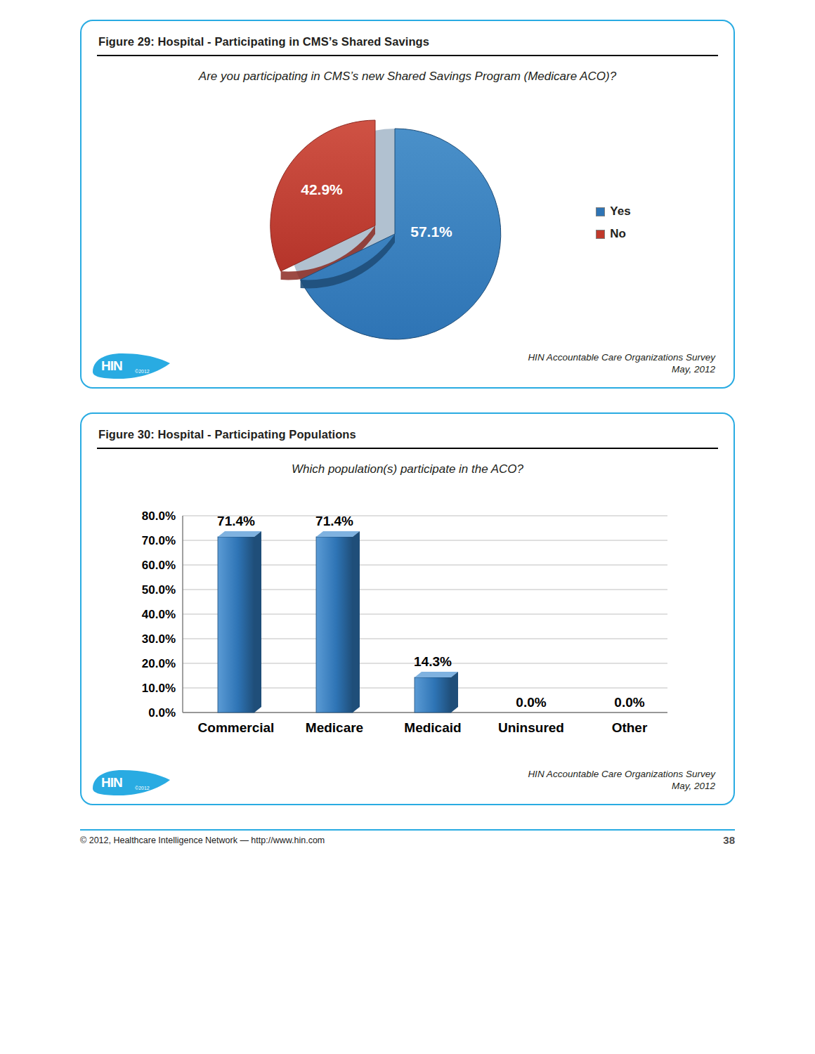Figure 29: Hospital - Participating in CMS’s Shared Savings
Are you participating in CMS’s new Shared Savings Program (Medicare ACO)?
42.9% 57.1%
Yes
No
HIN Accountable Care Organizations Survey
May, 2012
HIN ©2012
Figure 30: Hospital - Participating Populations
Which population(s) participate in the ACO?
80.0% 70.0% 60.0% 50.0% 40.0% 30.0% 20.0% 10.0% 0.0% 71.4% 71.4% 14.3% 0.0% 0.0% Commercial Medicare Medicaid Uninsured Other
HIN Accountable Care Organizations Survey
May, 2012
HIN ©2012
© 2012, Healthcare Intelligence Network — http://www.hin.com 38